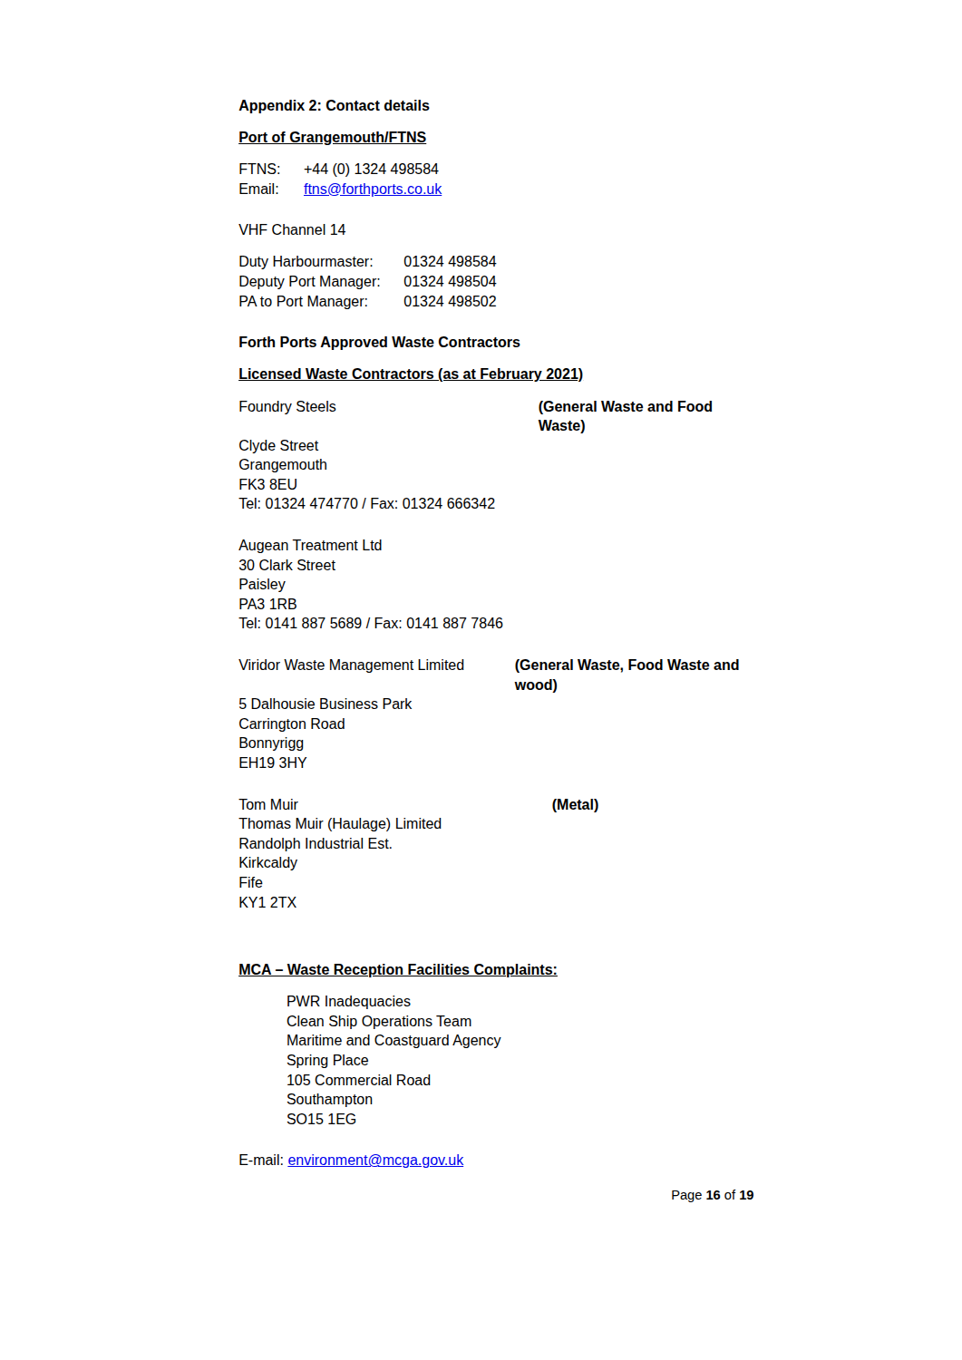Appendix 2: Contact details
Port of Grangemouth/FTNS
| FTNS: | +44 (0) 1324 498584 |
| Email: | ftns@forthports.co.uk |
VHF Channel 14
| Duty Harbourmaster: | 01324 498584 |
| Deputy Port Manager: | 01324 498504 |
| PA to Port Manager: | 01324 498502 |
Forth Ports Approved Waste Contractors
Licensed Waste Contractors (as at February 2021)
Foundry Steels
(General Waste and Food Waste)
Clyde Street
Grangemouth
FK3 8EU
Tel: 01324 474770 / Fax: 01324 666342
Augean Treatment Ltd
30 Clark Street
Paisley
PA3 1RB
Tel: 0141 887 5689 / Fax: 0141 887 7846
Viridor Waste Management Limited
(General Waste, Food Waste and wood)
5 Dalhousie Business Park
Carrington Road
Bonnyrigg
EH19 3HY
Tom Muir
(Metal)
Thomas Muir (Haulage) Limited
Randolph Industrial Est.
Kirkcaldy
Fife
KY1 2TX
MCA – Waste Reception Facilities Complaints:
PWR Inadequacies
Clean Ship Operations Team
Maritime and Coastguard Agency
Spring Place
105 Commercial Road
Southampton
SO15 1EG
E-mail: environment@mcga.gov.uk
Page 16 of 19